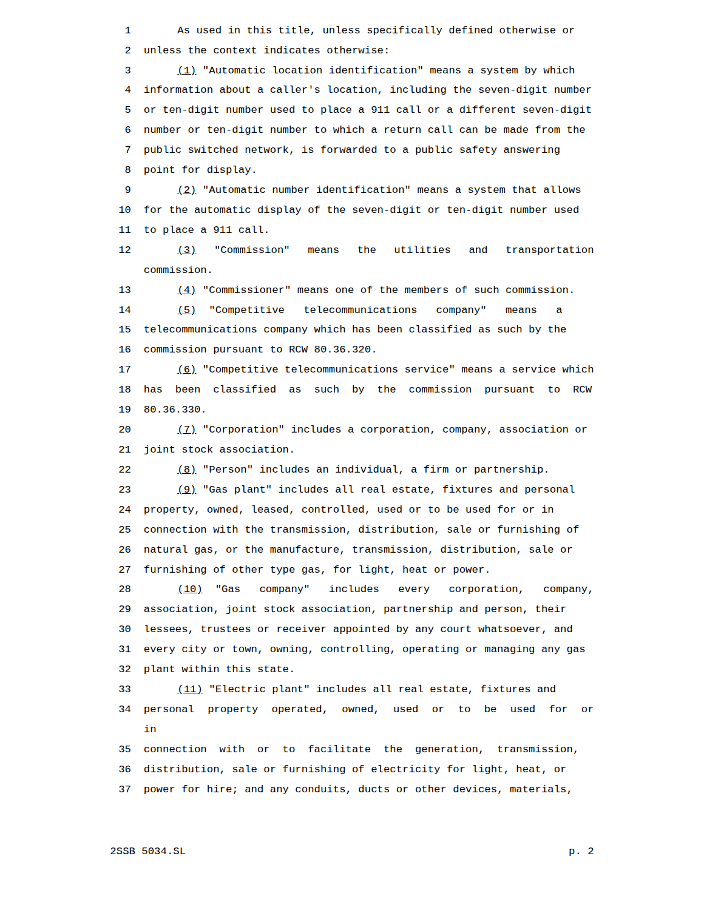As used in this title, unless specifically defined otherwise or
unless the context indicates otherwise:
(1) "Automatic location identification" means a system by which
information about a caller's location, including the seven-digit number
or ten-digit number used to place a 911 call or a different seven-digit
number or ten-digit number to which a return call can be made from the
public switched network, is forwarded to a public safety answering
point for display.
(2) "Automatic number identification" means a system that allows
for the automatic display of the seven-digit or ten-digit number used
to place a 911 call.
(3) "Commission" means the utilities and transportation commission.
(4) "Commissioner" means one of the members of such commission.
(5) "Competitive telecommunications company" means a
telecommunications company which has been classified as such by the
commission pursuant to RCW 80.36.320.
(6) "Competitive telecommunications service" means a service which
has been classified as such by the commission pursuant to RCW
80.36.330.
(7) "Corporation" includes a corporation, company, association or
joint stock association.
(8) "Person" includes an individual, a firm or partnership.
(9) "Gas plant" includes all real estate, fixtures and personal
property, owned, leased, controlled, used or to be used for or in
connection with the transmission, distribution, sale or furnishing of
natural gas, or the manufacture, transmission, distribution, sale or
furnishing of other type gas, for light, heat or power.
(10) "Gas company" includes every corporation, company,
association, joint stock association, partnership and person, their
lessees, trustees or receiver appointed by any court whatsoever, and
every city or town, owning, controlling, operating or managing any gas
plant within this state.
(11) "Electric plant" includes all real estate, fixtures and
personal property operated, owned, used or to be used for or in
connection with or to facilitate the generation, transmission,
distribution, sale or furnishing of electricity for light, heat, or
power for hire; and any conduits, ducts or other devices, materials,
2SSB 5034.SL
p. 2